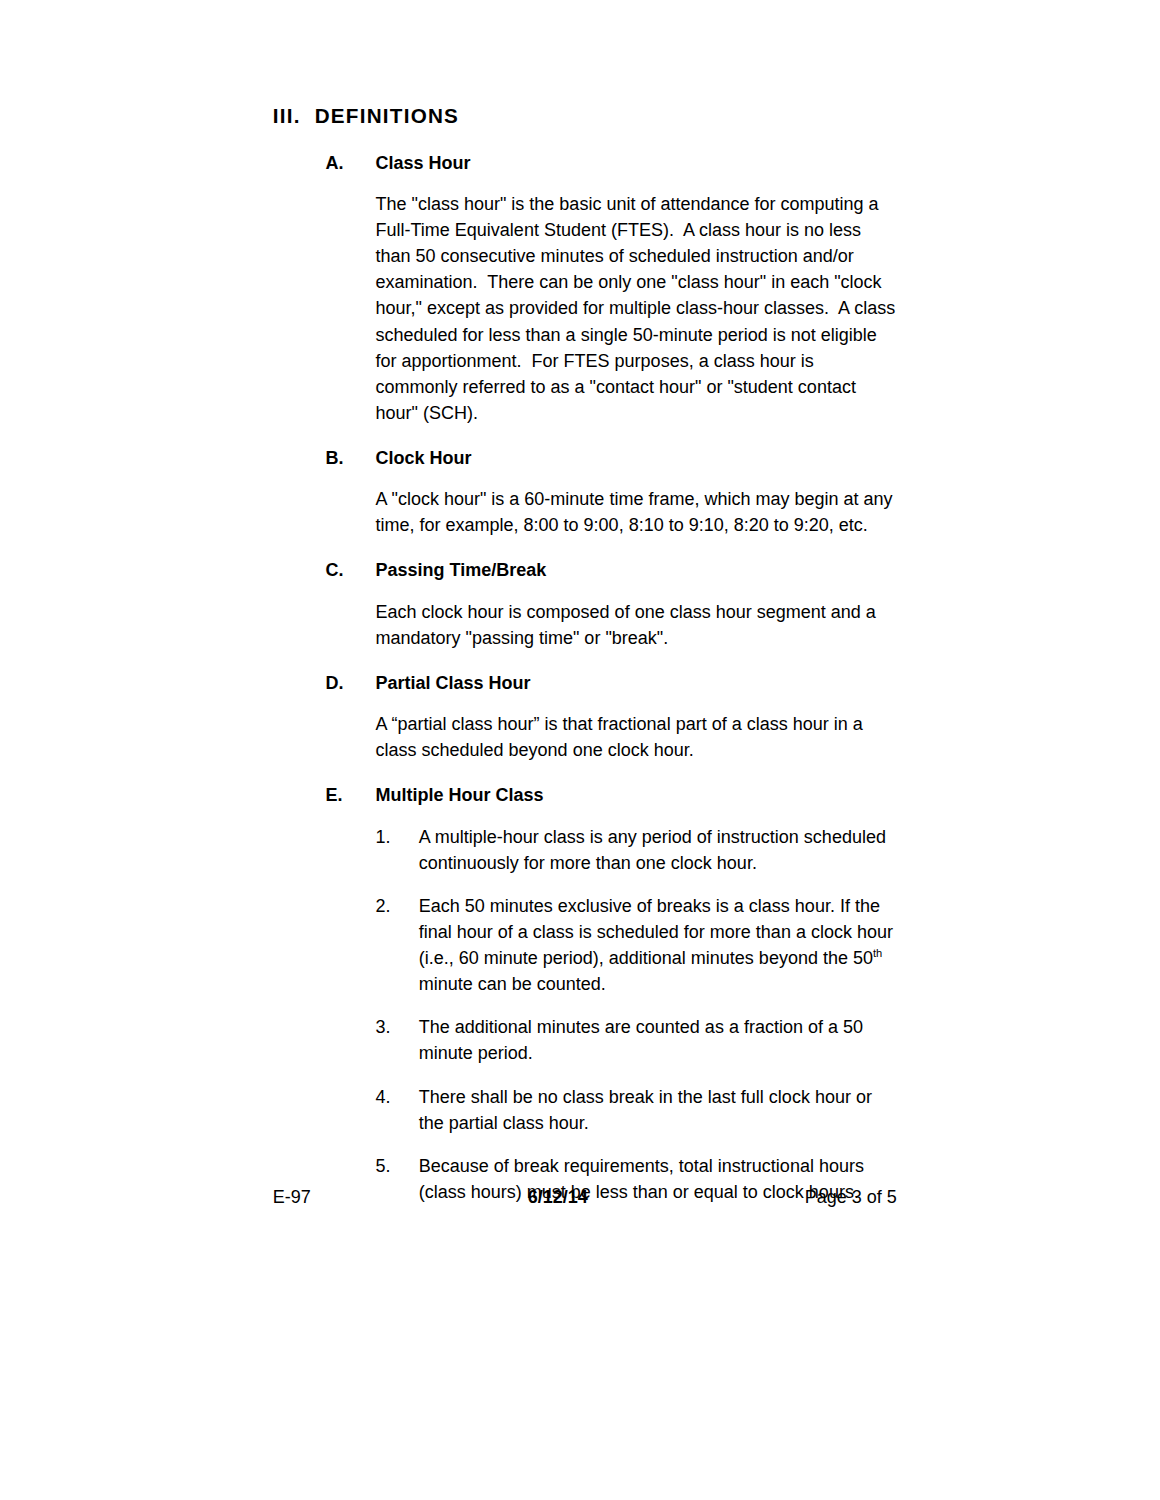III. DEFINITIONS
A. Class Hour
The "class hour" is the basic unit of attendance for computing a Full-Time Equivalent Student (FTES). A class hour is no less than 50 consecutive minutes of scheduled instruction and/or examination. There can be only one "class hour" in each "clock hour," except as provided for multiple class-hour classes. A class scheduled for less than a single 50-minute period is not eligible for apportionment. For FTES purposes, a class hour is commonly referred to as a "contact hour" or "student contact hour" (SCH).
B. Clock Hour
A "clock hour" is a 60-minute time frame, which may begin at any time, for example, 8:00 to 9:00, 8:10 to 9:10, 8:20 to 9:20, etc.
C. Passing Time/Break
Each clock hour is composed of one class hour segment and a mandatory "passing time" or "break".
D. Partial Class Hour
A “partial class hour” is that fractional part of a class hour in a class scheduled beyond one clock hour.
E. Multiple Hour Class
1. A multiple-hour class is any period of instruction scheduled continuously for more than one clock hour.
2. Each 50 minutes exclusive of breaks is a class hour. If the final hour of a class is scheduled for more than a clock hour (i.e., 60 minute period), additional minutes beyond the 50th minute can be counted.
3. The additional minutes are counted as a fraction of a 50 minute period.
4. There shall be no class break in the last full clock hour or the partial class hour.
5. Because of break requirements, total instructional hours (class hours) must be less than or equal to clock hours.
E-97 6/12/14 Page 3 of 5